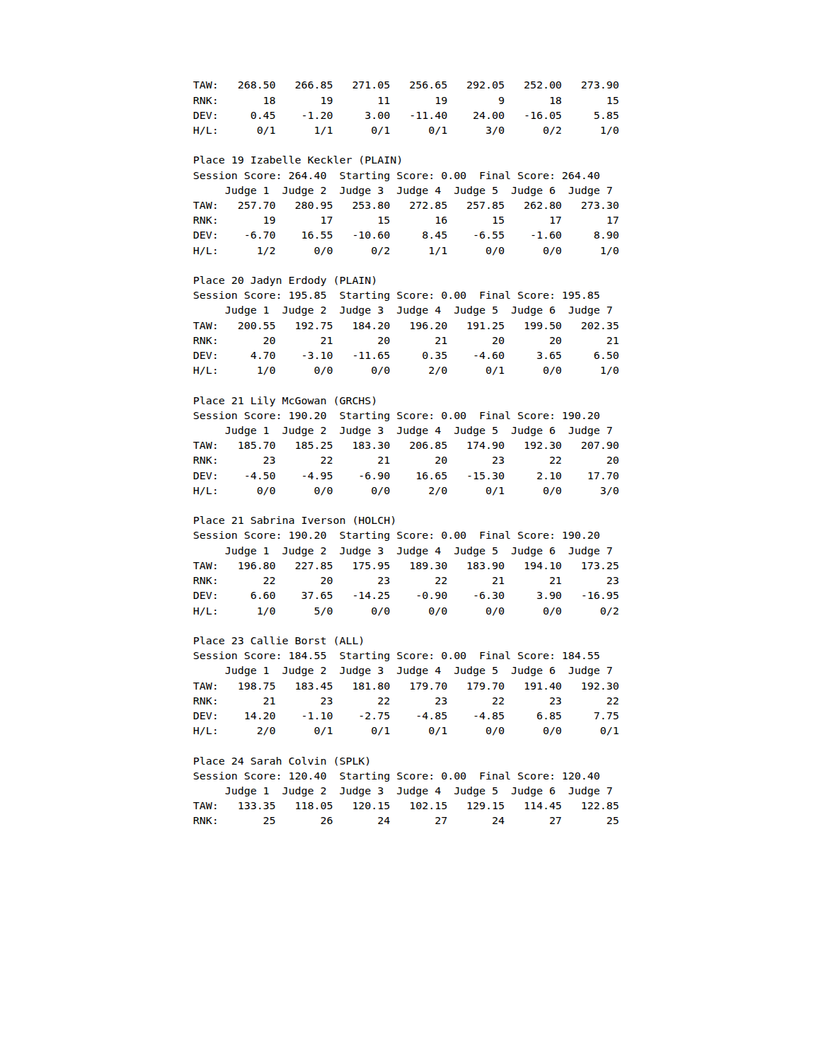TAW:   268.50   266.85   271.05   256.65   292.05   252.00   273.90
RNK:       18       19       11       19        9       18       15
DEV:     0.45    -1.20     3.00   -11.40    24.00   -16.05     5.85
H/L:      0/1      1/1      0/1      0/1      3/0      0/2      1/0

Place 19 Izabelle Keckler (PLAIN)
Session Score: 264.40  Starting Score: 0.00  Final Score: 264.40
     Judge 1  Judge 2  Judge 3  Judge 4  Judge 5  Judge 6  Judge 7
TAW:   257.70   280.95   253.80   272.85   257.85   262.80   273.30
RNK:       19       17       15       16       15       17       17
DEV:    -6.70    16.55   -10.60     8.45    -6.55    -1.60     8.90
H/L:      1/2      0/0      0/2      1/1      0/0      0/0      1/0

Place 20 Jadyn Erdody (PLAIN)
Session Score: 195.85  Starting Score: 0.00  Final Score: 195.85
     Judge 1  Judge 2  Judge 3  Judge 4  Judge 5  Judge 6  Judge 7
TAW:   200.55   192.75   184.20   196.20   191.25   199.50   202.35
RNK:       20       21       20       21       20       20       21
DEV:     4.70    -3.10   -11.65     0.35    -4.60     3.65     6.50
H/L:      1/0      0/0      0/0      2/0      0/1      0/0      1/0

Place 21 Lily McGowan (GRCHS)
Session Score: 190.20  Starting Score: 0.00  Final Score: 190.20
     Judge 1  Judge 2  Judge 3  Judge 4  Judge 5  Judge 6  Judge 7
TAW:   185.70   185.25   183.30   206.85   174.90   192.30   207.90
RNK:       23       22       21       20       23       22       20
DEV:    -4.50    -4.95    -6.90    16.65   -15.30     2.10    17.70
H/L:      0/0      0/0      0/0      2/0      0/1      0/0      3/0

Place 21 Sabrina Iverson (HOLCH)
Session Score: 190.20  Starting Score: 0.00  Final Score: 190.20
     Judge 1  Judge 2  Judge 3  Judge 4  Judge 5  Judge 6  Judge 7
TAW:   196.80   227.85   175.95   189.30   183.90   194.10   173.25
RNK:       22       20       23       22       21       21       23
DEV:     6.60    37.65   -14.25    -0.90    -6.30     3.90   -16.95
H/L:      1/0      5/0      0/0      0/0      0/0      0/0      0/2

Place 23 Callie Borst (ALL)
Session Score: 184.55  Starting Score: 0.00  Final Score: 184.55
     Judge 1  Judge 2  Judge 3  Judge 4  Judge 5  Judge 6  Judge 7
TAW:   198.75   183.45   181.80   179.70   179.70   191.40   192.30
RNK:       21       23       22       23       22       23       22
DEV:    14.20    -1.10    -2.75    -4.85    -4.85     6.85     7.75
H/L:      2/0      0/1      0/1      0/1      0/0      0/0      0/1

Place 24 Sarah Colvin (SPLK)
Session Score: 120.40  Starting Score: 0.00  Final Score: 120.40
     Judge 1  Judge 2  Judge 3  Judge 4  Judge 5  Judge 6  Judge 7
TAW:   133.35   118.05   120.15   102.15   129.15   114.45   122.85
RNK:       25       26       24       27       24       27       25